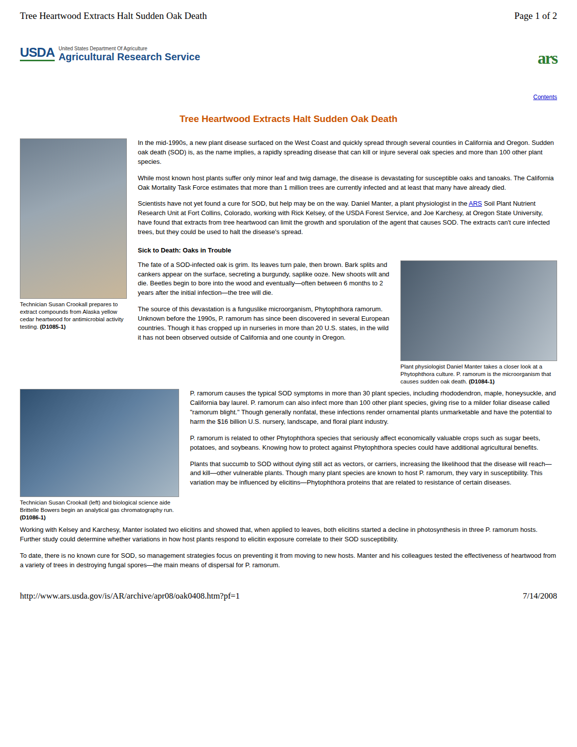Tree Heartwood Extracts Halt Sudden Oak Death Page 1 of 2
USDA
United States Department Of Agriculture
Agricultural Research Service
ars
Contents
Tree Heartwood Extracts Halt Sudden Oak Death
Technician Susan Crookall prepares to extract compounds from Alaska yellow cedar heartwood for antimicrobial activity testing. (D1085-1)
In the mid-1990s, a new plant disease surfaced on the West Coast and quickly spread through several counties in California and Oregon. Sudden oak death (SOD) is, as the name implies, a rapidly spreading disease that can kill or injure several oak species and more than 100 other plant species.
While most known host plants suffer only minor leaf and twig damage, the disease is devastating for susceptible oaks and tanoaks. The California Oak Mortality Task Force estimates that more than 1 million trees are currently infected and at least that many have already died.
Scientists have not yet found a cure for SOD, but help may be on the way. Daniel Manter, a plant physiologist in the ARS Soil Plant Nutrient Research Unit at Fort Collins, Colorado, working with Rick Kelsey, of the USDA Forest Service, and Joe Karchesy, at Oregon State University, have found that extracts from tree heartwood can limit the growth and sporulation of the agent that causes SOD. The extracts can't cure infected trees, but they could be used to halt the disease's spread.
Sick to Death: Oaks in Trouble
Plant physiologist Daniel Manter takes a closer look at a Phytophthora culture. P. ramorum is the microorganism that causes sudden oak death. (D1084-1)
The fate of a SOD-infected oak is grim. Its leaves turn pale, then brown. Bark splits and cankers appear on the surface, secreting a burgundy, saplike ooze. New shoots wilt and die. Beetles begin to bore into the wood and eventually—often between 6 months to 2 years after the initial infection—the tree will die.
The source of this devastation is a funguslike microorganism, Phytophthora ramorum. Unknown before the 1990s, P. ramorum has since been discovered in several European countries. Though it has cropped up in nurseries in more than 20 U.S. states, in the wild it has not been observed outside of California and one county in Oregon.
Technician Susan Crookall (left) and biological science aide Brittelle Bowers begin an analytical gas chromatography run. (D1086-1)
P. ramorum causes the typical SOD symptoms in more than 30 plant species, including rhododendron, maple, honeysuckle, and California bay laurel. P. ramorum can also infect more than 100 other plant species, giving rise to a milder foliar disease called "ramorum blight." Though generally nonfatal, these infections render ornamental plants unmarketable and have the potential to harm the $16 billion U.S. nursery, landscape, and floral plant industry.
P. ramorum is related to other Phytophthora species that seriously affect economically valuable crops such as sugar beets, potatoes, and soybeans. Knowing how to protect against Phytophthora species could have additional agricultural benefits.
Plants that succumb to SOD without dying still act as vectors, or carriers, increasing the likelihood that the disease will reach—and kill—other vulnerable plants. Though many plant species are known to host P. ramorum, they vary in susceptibility. This variation may be influenced by elicitins—Phytophthora proteins that are related to resistance of certain diseases.
Working with Kelsey and Karchesy, Manter isolated two elicitins and showed that, when applied to leaves, both elicitins started a decline in photosynthesis in three P. ramorum hosts. Further study could determine whether variations in how host plants respond to elicitin exposure correlate to their SOD susceptibility.
To date, there is no known cure for SOD, so management strategies focus on preventing it from moving to new hosts. Manter and his colleagues tested the effectiveness of heartwood from a variety of trees in destroying fungal spores—the main means of dispersal for P. ramorum.
http://www.ars.usda.gov/is/AR/archive/apr08/oak0408.htm?pf=1 7/14/2008